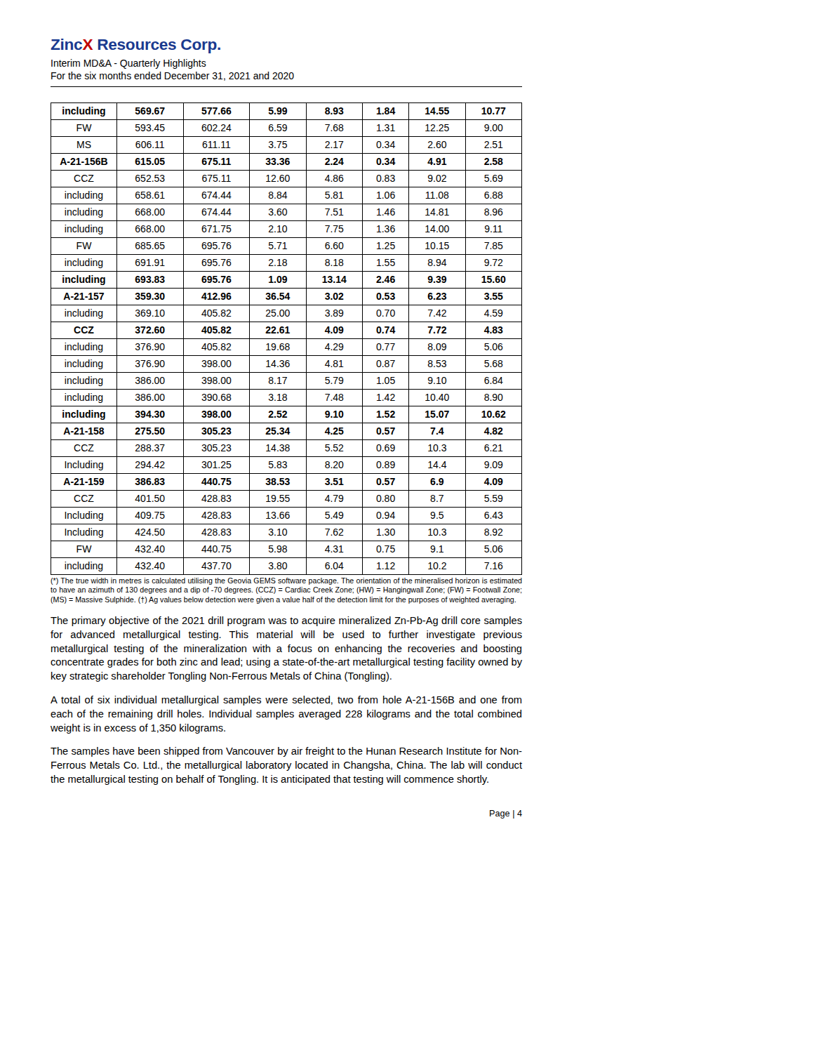ZincX Resources Corp.
Interim MD&A - Quarterly Highlights
For the six months ended December 31, 2021 and 2020
| including | 569.67 | 577.66 | 5.99 | 8.93 | 1.84 | 14.55 | 10.77 |
| FW | 593.45 | 602.24 | 6.59 | 7.68 | 1.31 | 12.25 | 9.00 |
| MS | 606.11 | 611.11 | 3.75 | 2.17 | 0.34 | 2.60 | 2.51 |
| A-21-156B | 615.05 | 675.11 | 33.36 | 2.24 | 0.34 | 4.91 | 2.58 |
| CCZ | 652.53 | 675.11 | 12.60 | 4.86 | 0.83 | 9.02 | 5.69 |
| including | 658.61 | 674.44 | 8.84 | 5.81 | 1.06 | 11.08 | 6.88 |
| including | 668.00 | 674.44 | 3.60 | 7.51 | 1.46 | 14.81 | 8.96 |
| including | 668.00 | 671.75 | 2.10 | 7.75 | 1.36 | 14.00 | 9.11 |
| FW | 685.65 | 695.76 | 5.71 | 6.60 | 1.25 | 10.15 | 7.85 |
| including | 691.91 | 695.76 | 2.18 | 8.18 | 1.55 | 8.94 | 9.72 |
| including | 693.83 | 695.76 | 1.09 | 13.14 | 2.46 | 9.39 | 15.60 |
| A-21-157 | 359.30 | 412.96 | 36.54 | 3.02 | 0.53 | 6.23 | 3.55 |
| including | 369.10 | 405.82 | 25.00 | 3.89 | 0.70 | 7.42 | 4.59 |
| CCZ | 372.60 | 405.82 | 22.61 | 4.09 | 0.74 | 7.72 | 4.83 |
| including | 376.90 | 405.82 | 19.68 | 4.29 | 0.77 | 8.09 | 5.06 |
| including | 376.90 | 398.00 | 14.36 | 4.81 | 0.87 | 8.53 | 5.68 |
| including | 386.00 | 398.00 | 8.17 | 5.79 | 1.05 | 9.10 | 6.84 |
| including | 386.00 | 390.68 | 3.18 | 7.48 | 1.42 | 10.40 | 8.90 |
| including | 394.30 | 398.00 | 2.52 | 9.10 | 1.52 | 15.07 | 10.62 |
| A-21-158 | 275.50 | 305.23 | 25.34 | 4.25 | 0.57 | 7.4 | 4.82 |
| CCZ | 288.37 | 305.23 | 14.38 | 5.52 | 0.69 | 10.3 | 6.21 |
| Including | 294.42 | 301.25 | 5.83 | 8.20 | 0.89 | 14.4 | 9.09 |
| A-21-159 | 386.83 | 440.75 | 38.53 | 3.51 | 0.57 | 6.9 | 4.09 |
| CCZ | 401.50 | 428.83 | 19.55 | 4.79 | 0.80 | 8.7 | 5.59 |
| Including | 409.75 | 428.83 | 13.66 | 5.49 | 0.94 | 9.5 | 6.43 |
| Including | 424.50 | 428.83 | 3.10 | 7.62 | 1.30 | 10.3 | 8.92 |
| FW | 432.40 | 440.75 | 5.98 | 4.31 | 0.75 | 9.1 | 5.06 |
| including | 432.40 | 437.70 | 3.80 | 6.04 | 1.12 | 10.2 | 7.16 |
(*) The true width in metres is calculated utilising the Geovia GEMS software package. The orientation of the mineralised horizon is estimated to have an azimuth of 130 degrees and a dip of -70 degrees. (CCZ) = Cardiac Creek Zone; (HW) = Hangingwall Zone; (FW) = Footwall Zone; (MS) = Massive Sulphide. (†) Ag values below detection were given a value half of the detection limit for the purposes of weighted averaging.
The primary objective of the 2021 drill program was to acquire mineralized Zn-Pb-Ag drill core samples for advanced metallurgical testing. This material will be used to further investigate previous metallurgical testing of the mineralization with a focus on enhancing the recoveries and boosting concentrate grades for both zinc and lead; using a state-of-the-art metallurgical testing facility owned by key strategic shareholder Tongling Non-Ferrous Metals of China (Tongling).
A total of six individual metallurgical samples were selected, two from hole A-21-156B and one from each of the remaining drill holes. Individual samples averaged 228 kilograms and the total combined weight is in excess of 1,350 kilograms.
The samples have been shipped from Vancouver by air freight to the Hunan Research Institute for Non-Ferrous Metals Co. Ltd., the metallurgical laboratory located in Changsha, China. The lab will conduct the metallurgical testing on behalf of Tongling. It is anticipated that testing will commence shortly.
Page | 4